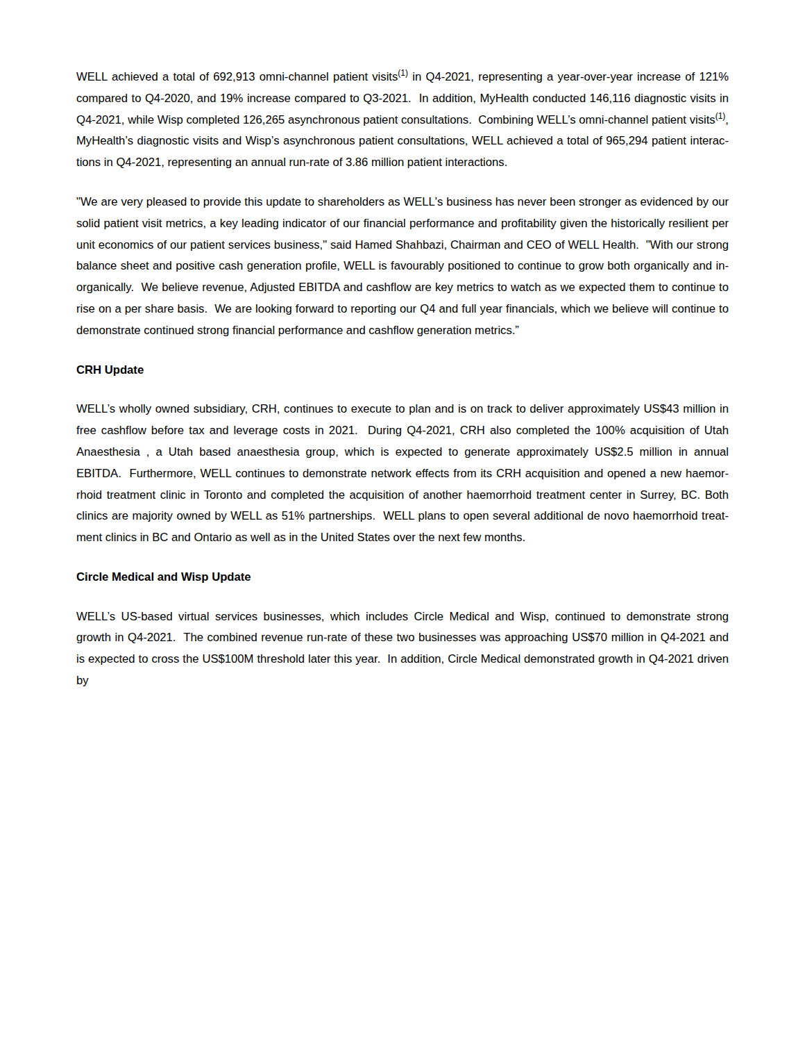WELL achieved a total of 692,913 omni-channel patient visits(1) in Q4-2021, representing a year-over-year increase of 121% compared to Q4-2020, and 19% increase compared to Q3-2021. In addition, MyHealth conducted 146,116 diagnostic visits in Q4-2021, while Wisp completed 126,265 asynchronous patient consultations. Combining WELL’s omni-channel patient visits(1), MyHealth’s diagnostic visits and Wisp’s asynchronous patient consultations, WELL achieved a total of 965,294 patient interactions in Q4-2021, representing an annual run-rate of 3.86 million patient interactions.
"We are very pleased to provide this update to shareholders as WELL's business has never been stronger as evidenced by our solid patient visit metrics, a key leading indicator of our financial performance and profitability given the historically resilient per unit economics of our patient services business," said Hamed Shahbazi, Chairman and CEO of WELL Health. "With our strong balance sheet and positive cash generation profile, WELL is favourably positioned to continue to grow both organically and inorganically. We believe revenue, Adjusted EBITDA and cashflow are key metrics to watch as we expected them to continue to rise on a per share basis. We are looking forward to reporting our Q4 and full year financials, which we believe will continue to demonstrate continued strong financial performance and cashflow generation metrics.”
CRH Update
WELL’s wholly owned subsidiary, CRH, continues to execute to plan and is on track to deliver approximately US$43 million in free cashflow before tax and leverage costs in 2021. During Q4-2021, CRH also completed the 100% acquisition of Utah Anaesthesia , a Utah based anaesthesia group, which is expected to generate approximately US$2.5 million in annual EBITDA. Furthermore, WELL continues to demonstrate network effects from its CRH acquisition and opened a new haemorrhoid treatment clinic in Toronto and completed the acquisition of another haemorrhoid treatment center in Surrey, BC. Both clinics are majority owned by WELL as 51% partnerships. WELL plans to open several additional de novo haemorrhoid treatment clinics in BC and Ontario as well as in the United States over the next few months.
Circle Medical and Wisp Update
WELL’s US-based virtual services businesses, which includes Circle Medical and Wisp, continued to demonstrate strong growth in Q4-2021. The combined revenue run-rate of these two businesses was approaching US$70 million in Q4-2021 and is expected to cross the US$100M threshold later this year. In addition, Circle Medical demonstrated growth in Q4-2021 driven by